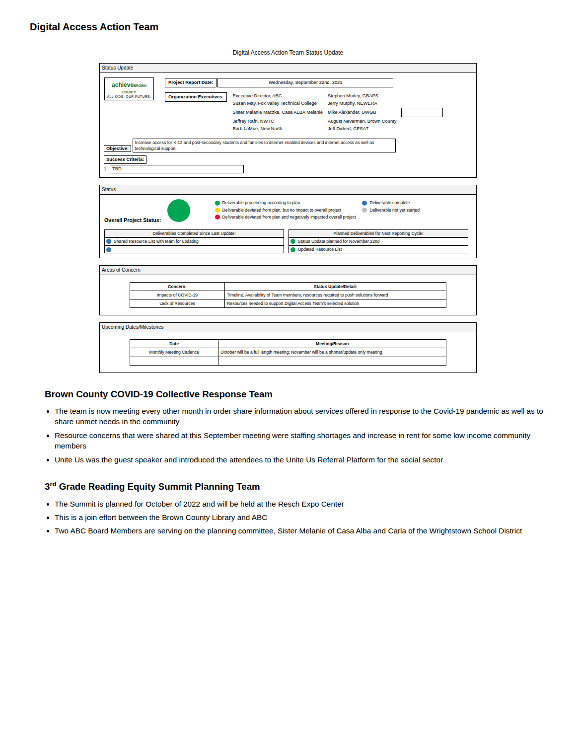Digital Access Action Team
Digital Access Action Team Status Update
Status Update
| achieve BROWN COUNTY ALL KIDS. OUR FUTURE. | / Project Report Date: / Wednesday, September 22nd, 2021 / / Organization Executives: / / Executive Director, ABC / Stephen Murley, GBAPS / / / Susan May, Fox Valley Technical College / Jerry Murphy, NEWERA / / / Sister Melanie Maczka, Casa ALBA Melanie / Mike Alexander, UWGB / / / Jeffrey Rafn, NWTC / August Neverman, Brown County / / / Barb LaMue, New North / Jeff Dickert, CESA7 / / / |
Objective: Increase access for K-12 and post-secondary students and families to internet enabled devices and internet access as well as technological support.
Success Criteria:
1 TBD
Status
| Overall Project Status: | / Deliverable proceeding according to plan / / Deliverable deviated from plan, but no impact to overall project / / Deliverable deviated from plan and negatively impacted overall project / | / Deliverable complete / / Deliverable not yet started / |
| Deliverables Completed Since Last Update: Shared Resource List with team for updating | Planned Deliverables for Next Reporting Cycle: Status Update planned for November 22nd Updated Resource List |
Areas of Concern
| Concern: | Status Update/Detail: |
| --- | --- |
| Impacts of COVID-19 | Timeline, Availability of Team members, resources required to push solutions forward |
| Lack of Resources | Resources needed to support Digital Access Team's selected solution |
Upcoming Dates/Milestones
| Date | Meeting/Reason |
| --- | --- |
| Monthly Meeting Cadence | October will be a full length meeting; November will be a shorter/update only meeting |
Brown County COVID-19 Collective Response Team
The team is now meeting every other month in order share information about services offered in response to the Covid-19 pandemic as well as to share unmet needs in the community
Resource concerns that were shared at this September meeting were staffing shortages and increase in rent for some low income community members
Unite Us was the guest speaker and introduced the attendees to the Unite Us Referral Platform for the social sector
3rd Grade Reading Equity Summit Planning Team
The Summit is planned for October of 2022 and will be held at the Resch Expo Center
This is a join effort between the Brown County Library and ABC
Two ABC Board Members are serving on the planning committee, Sister Melanie of Casa Alba and Carla of the Wrightstown School District